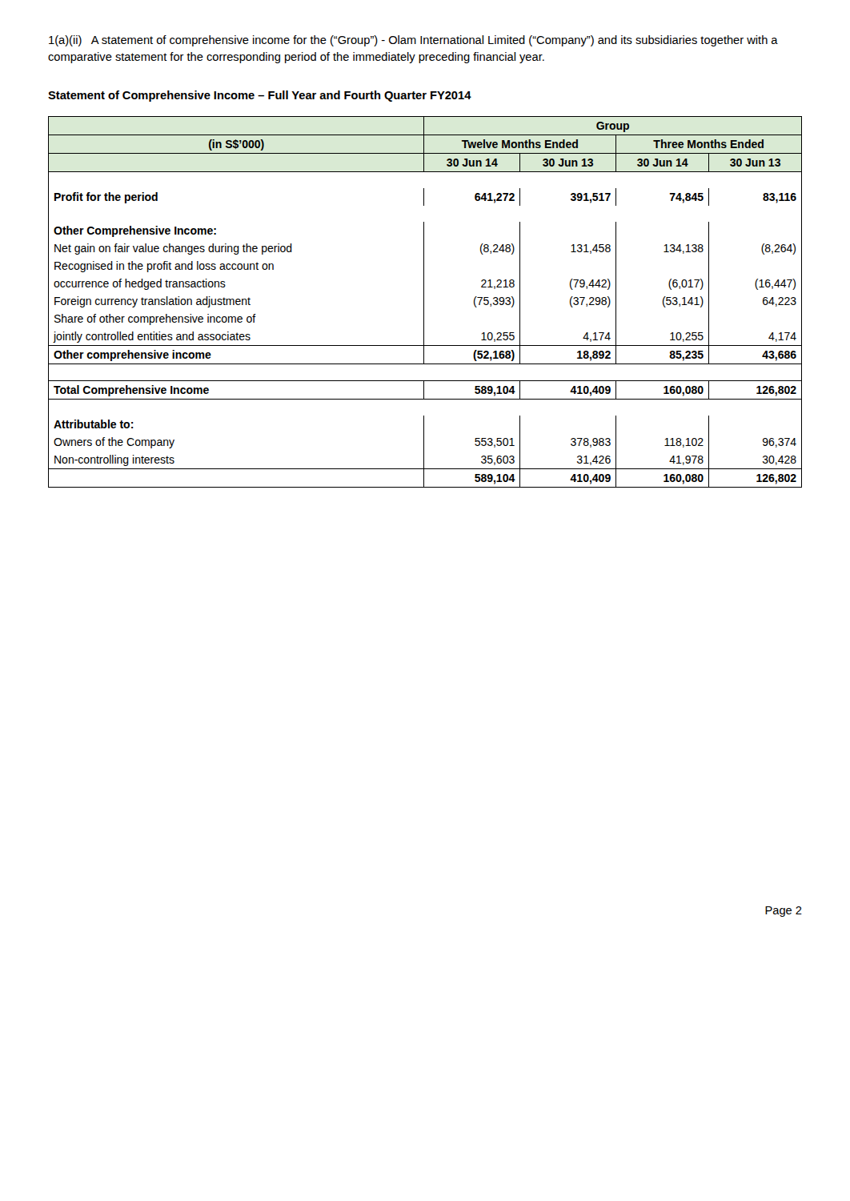1(a)(ii) A statement of comprehensive income for the (“Group”) - Olam International Limited (“Company”) and its subsidiaries together with a comparative statement for the corresponding period of the immediately preceding financial year.
Statement of Comprehensive Income – Full Year and Fourth Quarter FY2014
| | Group |
| --- | --- |
| (in S$’000) | Twelve Months Ended | Three Months Ended |
| | 30 Jun 14 | 30 Jun 13 | 30 Jun 14 | 30 Jun 13 |
| Profit for the period | 641,272 | 391,517 | 74,845 | 83,116 |
| Other Comprehensive Income: | | | | |
| Net gain on fair value changes during the period | (8,248) | 131,458 | 134,138 | (8,264) |
| Recognised in the profit and loss account on | | | | |
| occurrence of hedged transactions | 21,218 | (79,442) | (6,017) | (16,447) |
| Foreign currency translation adjustment | (75,393) | (37,298) | (53,141) | 64,223 |
| Share of other comprehensive income of | | | | |
| jointly controlled entities and associates | 10,255 | 4,174 | 10,255 | 4,174 |
| Other comprehensive income | (52,168) | 18,892 | 85,235 | 43,686 |
| Total Comprehensive Income | 589,104 | 410,409 | 160,080 | 126,802 |
| Attributable to: | | | | |
| Owners of the Company | 553,501 | 378,983 | 118,102 | 96,374 |
| Non-controlling interests | 35,603 | 31,426 | 41,978 | 30,428 |
| | 589,104 | 410,409 | 160,080 | 126,802 |
Page 2